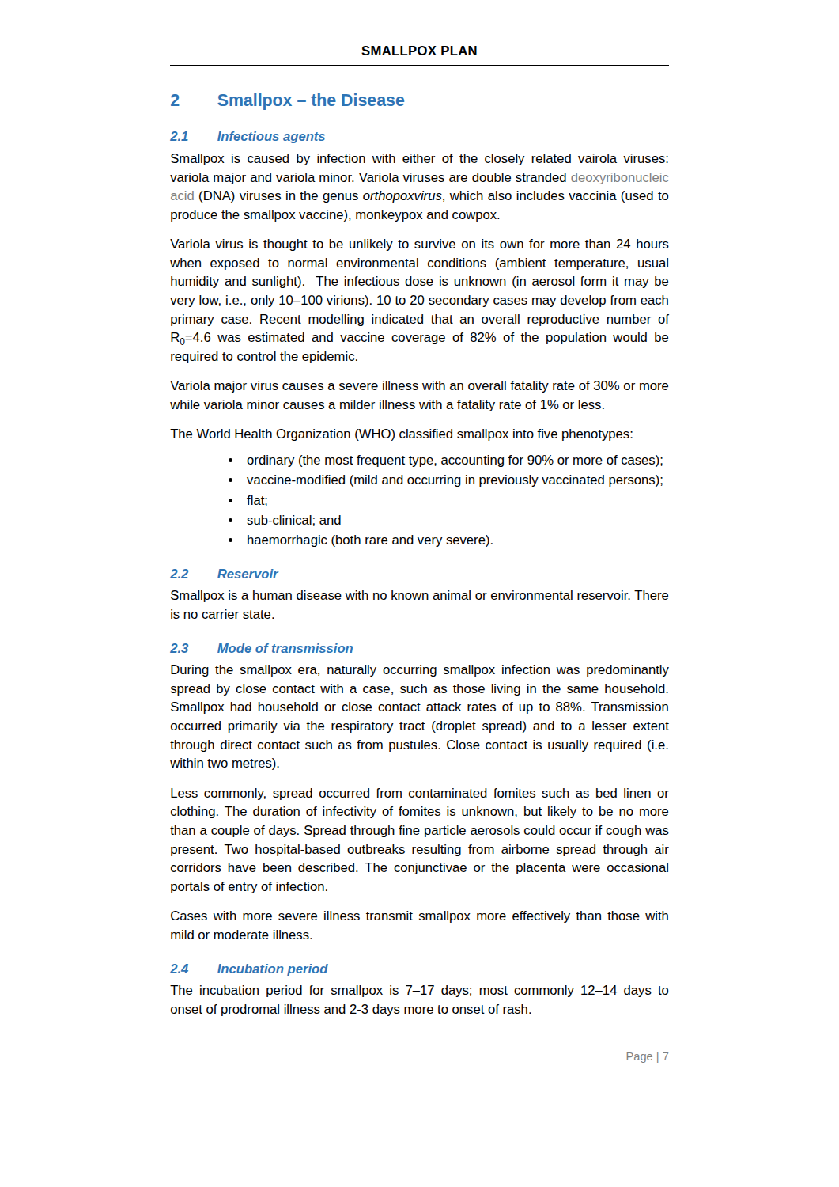SMALLPOX PLAN
2 Smallpox – the Disease
2.1 Infectious agents
Smallpox is caused by infection with either of the closely related vairola viruses: variola major and variola minor. Variola viruses are double stranded deoxyribonucleic acid (DNA) viruses in the genus orthopoxvirus, which also includes vaccinia (used to produce the smallpox vaccine), monkeypox and cowpox.
Variola virus is thought to be unlikely to survive on its own for more than 24 hours when exposed to normal environmental conditions (ambient temperature, usual humidity and sunlight). The infectious dose is unknown (in aerosol form it may be very low, i.e., only 10–100 virions). 10 to 20 secondary cases may develop from each primary case. Recent modelling indicated that an overall reproductive number of R0=4.6 was estimated and vaccine coverage of 82% of the population would be required to control the epidemic.
Variola major virus causes a severe illness with an overall fatality rate of 30% or more while variola minor causes a milder illness with a fatality rate of 1% or less.
The World Health Organization (WHO) classified smallpox into five phenotypes:
ordinary (the most frequent type, accounting for 90% or more of cases);
vaccine-modified (mild and occurring in previously vaccinated persons);
flat;
sub-clinical; and
haemorrhagic (both rare and very severe).
2.2 Reservoir
Smallpox is a human disease with no known animal or environmental reservoir. There is no carrier state.
2.3 Mode of transmission
During the smallpox era, naturally occurring smallpox infection was predominantly spread by close contact with a case, such as those living in the same household. Smallpox had household or close contact attack rates of up to 88%. Transmission occurred primarily via the respiratory tract (droplet spread) and to a lesser extent through direct contact such as from pustules. Close contact is usually required (i.e. within two metres).
Less commonly, spread occurred from contaminated fomites such as bed linen or clothing. The duration of infectivity of fomites is unknown, but likely to be no more than a couple of days. Spread through fine particle aerosols could occur if cough was present. Two hospital-based outbreaks resulting from airborne spread through air corridors have been described. The conjunctivae or the placenta were occasional portals of entry of infection.
Cases with more severe illness transmit smallpox more effectively than those with mild or moderate illness.
2.4 Incubation period
The incubation period for smallpox is 7–17 days; most commonly 12–14 days to onset of prodromal illness and 2-3 days more to onset of rash.
Page | 7